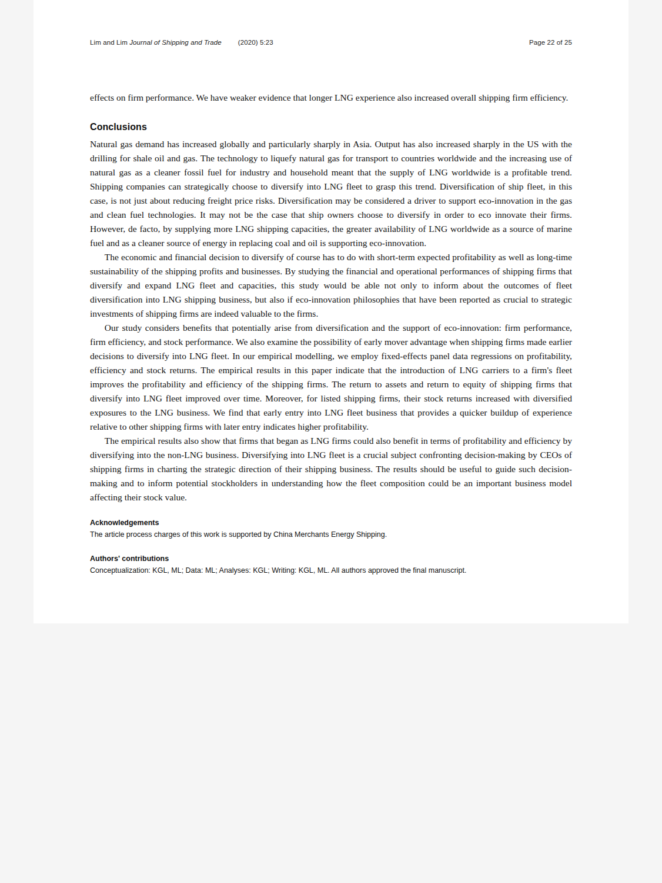Lim and Lim Journal of Shipping and Trade(2020) 5:23
Page 22 of 25
effects on firm performance. We have weaker evidence that longer LNG experience also increased overall shipping firm efficiency.
Conclusions
Natural gas demand has increased globally and particularly sharply in Asia. Output has also increased sharply in the US with the drilling for shale oil and gas. The technology to liquefy natural gas for transport to countries worldwide and the increasing use of natural gas as a cleaner fossil fuel for industry and household meant that the supply of LNG worldwide is a profitable trend. Shipping companies can strategically choose to diversify into LNG fleet to grasp this trend. Diversification of ship fleet, in this case, is not just about reducing freight price risks. Diversification may be considered a driver to support eco-innovation in the gas and clean fuel technologies. It may not be the case that ship owners choose to diversify in order to eco innovate their firms. However, de facto, by supplying more LNG shipping capacities, the greater availability of LNG worldwide as a source of marine fuel and as a cleaner source of energy in replacing coal and oil is supporting eco-innovation.
The economic and financial decision to diversify of course has to do with short-term expected profitability as well as long-time sustainability of the shipping profits and businesses. By studying the financial and operational performances of shipping firms that diversify and expand LNG fleet and capacities, this study would be able not only to inform about the outcomes of fleet diversification into LNG shipping business, but also if eco-innovation philosophies that have been reported as crucial to strategic investments of shipping firms are indeed valuable to the firms.
Our study considers benefits that potentially arise from diversification and the support of eco-innovation: firm performance, firm efficiency, and stock performance. We also examine the possibility of early mover advantage when shipping firms made earlier decisions to diversify into LNG fleet. In our empirical modelling, we employ fixed-effects panel data regressions on profitability, efficiency and stock returns. The empirical results in this paper indicate that the introduction of LNG carriers to a firm's fleet improves the profitability and efficiency of the shipping firms. The return to assets and return to equity of shipping firms that diversify into LNG fleet improved over time. Moreover, for listed shipping firms, their stock returns increased with diversified exposures to the LNG business. We find that early entry into LNG fleet business that provides a quicker buildup of experience relative to other shipping firms with later entry indicates higher profitability.
The empirical results also show that firms that began as LNG firms could also benefit in terms of profitability and efficiency by diversifying into the non-LNG business. Diversifying into LNG fleet is a crucial subject confronting decision-making by CEOs of shipping firms in charting the strategic direction of their shipping business. The results should be useful to guide such decision-making and to inform potential stockholders in understanding how the fleet composition could be an important business model affecting their stock value.
Acknowledgements
The article process charges of this work is supported by China Merchants Energy Shipping.
Authors' contributions
Conceptualization: KGL, ML; Data: ML; Analyses: KGL; Writing: KGL, ML. All authors approved the final manuscript.